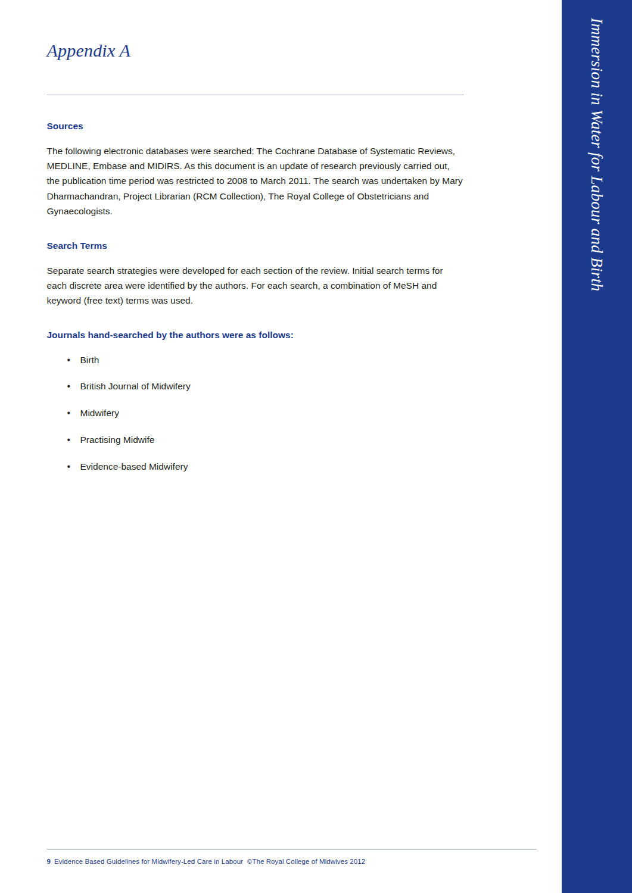Immersion in Water for Labour and Birth
Appendix A
Sources
The following electronic databases were searched: The Cochrane Database of Systematic Reviews, MEDLINE, Embase and MIDIRS. As this document is an update of research previously carried out, the publication time period was restricted to 2008 to March 2011. The search was undertaken by Mary Dharmachandran, Project Librarian (RCM Collection), The Royal College of Obstetricians and Gynaecologists.
Search Terms
Separate search strategies were developed for each section of the review. Initial search terms for each discrete area were identified by the authors. For each search, a combination of MeSH and keyword (free text) terms was used.
Journals hand-searched by the authors were as follows:
Birth
British Journal of Midwifery
Midwifery
Practising Midwife
Evidence-based Midwifery
9 Evidence Based Guidelines for Midwifery-Led Care in Labour ©The Royal College of Midwives 2012